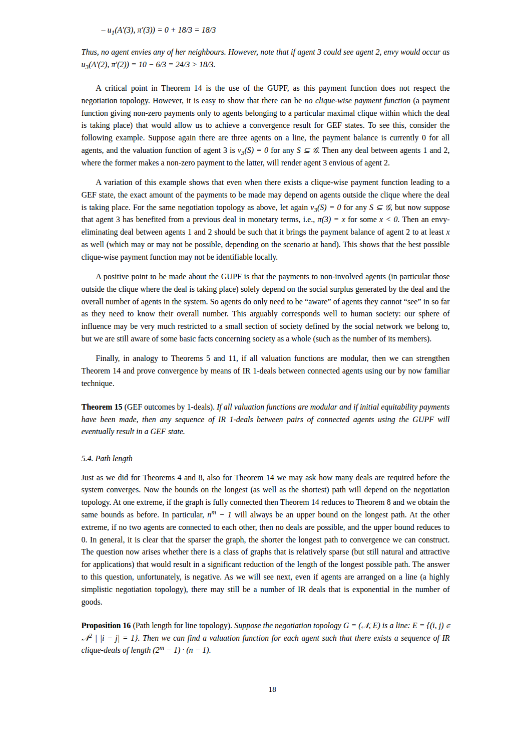– u1(A′(3), π′(3)) = 0 + 18/3 = 18/3
Thus, no agent envies any of her neighbours. However, note that if agent 3 could see agent 2, envy would occur as u3(A′(2), π′(2)) = 10 − 6/3 = 24/3 > 18/3.
A critical point in Theorem 14 is the use of the GUPF, as this payment function does not respect the negotiation topology. However, it is easy to show that there can be no clique-wise payment function (a payment function giving non-zero payments only to agents belonging to a particular maximal clique within which the deal is taking place) that would allow us to achieve a convergence result for GEF states. To see this, consider the following example. Suppose again there are three agents on a line, the payment balance is currently 0 for all agents, and the valuation function of agent 3 is v3(S) = 0 for any S ⊆ 𝒢. Then any deal between agents 1 and 2, where the former makes a non-zero payment to the latter, will render agent 3 envious of agent 2.
A variation of this example shows that even when there exists a clique-wise payment function leading to a GEF state, the exact amount of the payments to be made may depend on agents outside the clique where the deal is taking place. For the same negotiation topology as above, let again v3(S) = 0 for any S ⊆ 𝒢, but now suppose that agent 3 has benefited from a previous deal in monetary terms, i.e., π(3) = x for some x < 0. Then an envy-eliminating deal between agents 1 and 2 should be such that it brings the payment balance of agent 2 to at least x as well (which may or may not be possible, depending on the scenario at hand). This shows that the best possible clique-wise payment function may not be identifiable locally.
A positive point to be made about the GUPF is that the payments to non-involved agents (in particular those outside the clique where the deal is taking place) solely depend on the social surplus generated by the deal and the overall number of agents in the system. So agents do only need to be “aware” of agents they cannot “see” in so far as they need to know their overall number. This arguably corresponds well to human society: our sphere of influence may be very much restricted to a small section of society defined by the social network we belong to, but we are still aware of some basic facts concerning society as a whole (such as the number of its members).
Finally, in analogy to Theorems 5 and 11, if all valuation functions are modular, then we can strengthen Theorem 14 and prove convergence by means of IR 1-deals between connected agents using our by now familiar technique.
Theorem 15 (GEF outcomes by 1-deals). If all valuation functions are modular and if initial equitability payments have been made, then any sequence of IR 1-deals between pairs of connected agents using the GUPF will eventually result in a GEF state.
5.4. Path length
Just as we did for Theorems 4 and 8, also for Theorem 14 we may ask how many deals are required before the system converges. Now the bounds on the longest (as well as the shortest) path will depend on the negotiation topology. At one extreme, if the graph is fully connected then Theorem 14 reduces to Theorem 8 and we obtain the same bounds as before. In particular, nm − 1 will always be an upper bound on the longest path. At the other extreme, if no two agents are connected to each other, then no deals are possible, and the upper bound reduces to 0. In general, it is clear that the sparser the graph, the shorter the longest path to convergence we can construct. The question now arises whether there is a class of graphs that is relatively sparse (but still natural and attractive for applications) that would result in a significant reduction of the length of the longest possible path. The answer to this question, unfortunately, is negative. As we will see next, even if agents are arranged on a line (a highly simplistic negotiation topology), there may still be a number of IR deals that is exponential in the number of goods.
Proposition 16 (Path length for line topology). Suppose the negotiation topology G = (𝒩, E) is a line: E = {(i, j) ∈ 𝒩2 | |i − j| = 1}. Then we can find a valuation function for each agent such that there exists a sequence of IR clique-deals of length (2m − 1) · (n − 1).
18